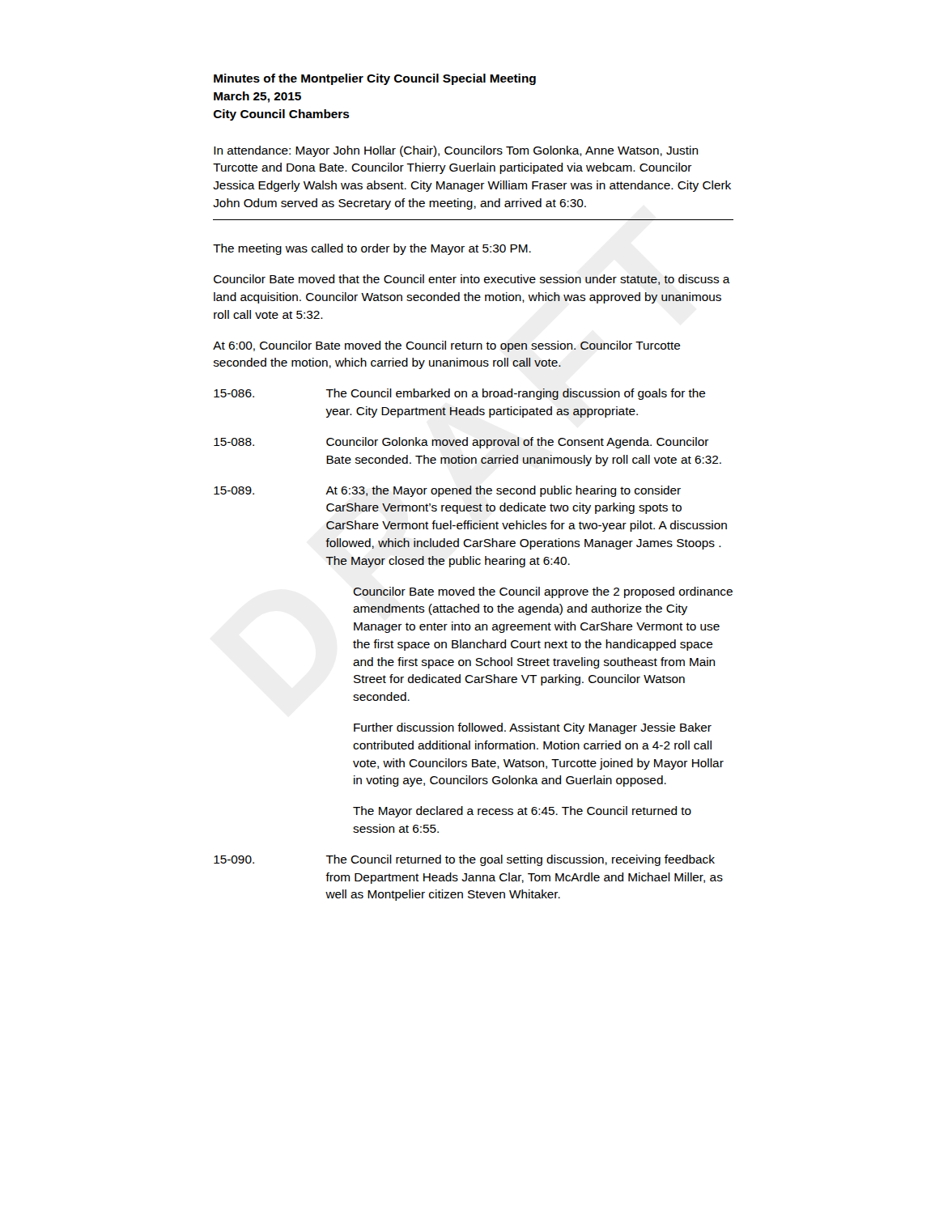DRAFT
Minutes of the Montpelier City Council Special Meeting March 25, 2015 City Council Chambers
In attendance: Mayor John Hollar (Chair), Councilors Tom Golonka, Anne Watson, Justin Turcotte and Dona Bate. Councilor Thierry Guerlain participated via webcam. Councilor Jessica Edgerly Walsh was absent. City Manager William Fraser was in attendance. City Clerk John Odum served as Secretary of the meeting, and arrived at 6:30.
The meeting was called to order by the Mayor at 5:30 PM.
Councilor Bate moved that the Council enter into executive session under statute, to discuss a land acquisition. Councilor Watson seconded the motion, which was approved by unanimous roll call vote at 5:32.
At 6:00, Councilor Bate moved the Council return to open session. Councilor Turcotte seconded the motion, which carried by unanimous roll call vote.
15-086.
The Council embarked on a broad-ranging discussion of goals for the year. City Department Heads participated as appropriate.
15-088.
Councilor Golonka moved approval of the Consent Agenda. Councilor Bate seconded. The motion carried unanimously by roll call vote at 6:32.
15-089.
At 6:33, the Mayor opened the second public hearing to consider CarShare Vermont’s request to dedicate two city parking spots to CarShare Vermont fuel-efficient vehicles for a two-year pilot. A discussion followed, which included CarShare Operations Manager James Stoops . The Mayor closed the public hearing at 6:40.
Councilor Bate moved the Council approve the 2 proposed ordinance amendments (attached to the agenda) and authorize the City Manager to enter into an agreement with CarShare Vermont to use the first space on Blanchard Court next to the handicapped space and the first space on School Street traveling southeast from Main Street for dedicated CarShare VT parking. Councilor Watson seconded.
Further discussion followed. Assistant City Manager Jessie Baker contributed additional information. Motion carried on a 4-2 roll call vote, with Councilors Bate, Watson, Turcotte joined by Mayor Hollar in voting aye, Councilors Golonka and Guerlain opposed.
The Mayor declared a recess at 6:45. The Council returned to session at 6:55.
15-090.
The Council returned to the goal setting discussion, receiving feedback from Department Heads Janna Clar, Tom McArdle and Michael Miller, as well as Montpelier citizen Steven Whitaker.